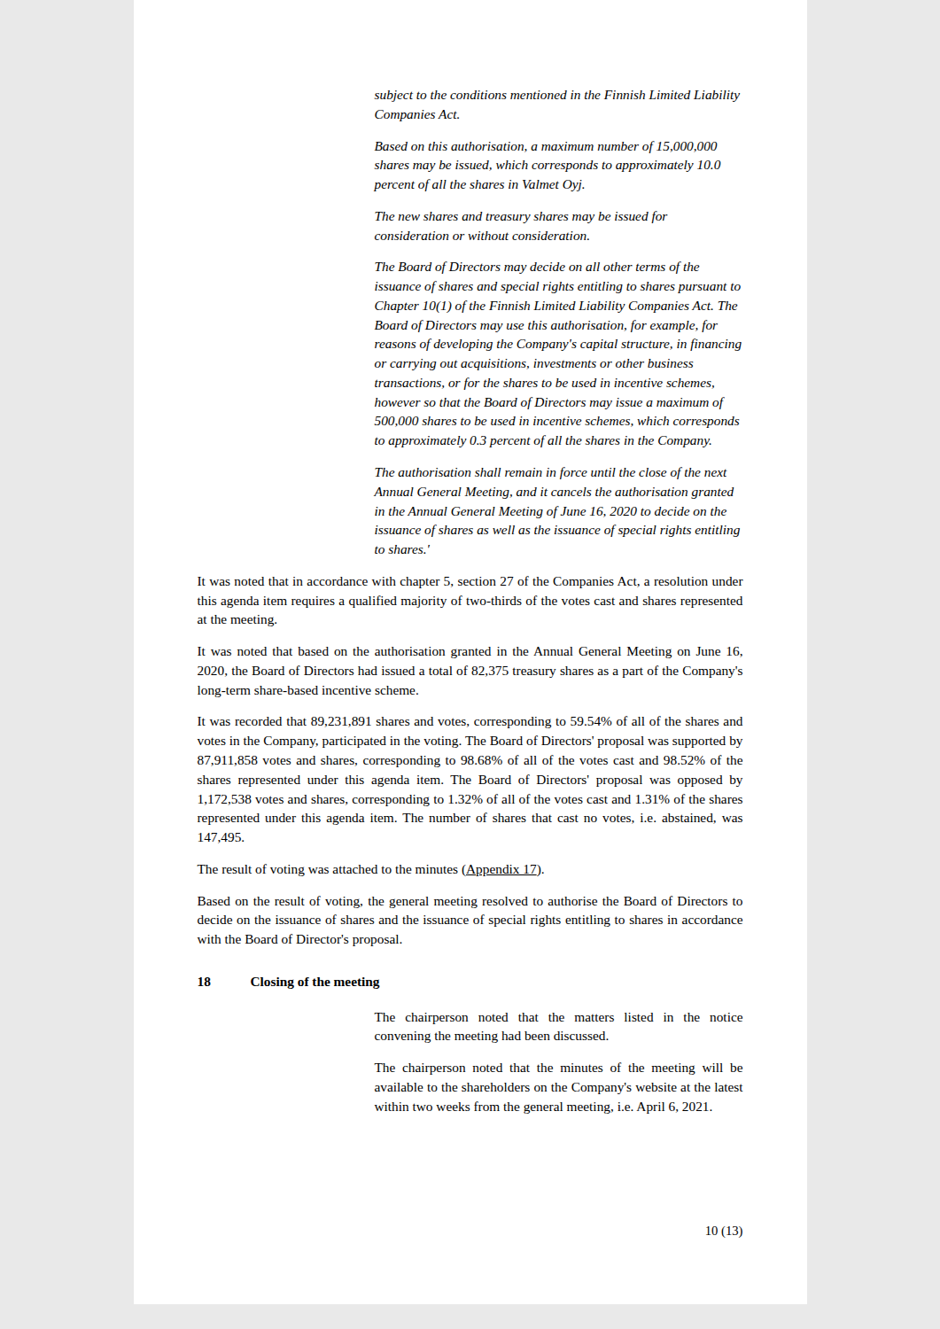subject to the conditions mentioned in the Finnish Limited Liability Companies Act.
Based on this authorisation, a maximum number of 15,000,000 shares may be issued, which corresponds to approximately 10.0 percent of all the shares in Valmet Oyj.
The new shares and treasury shares may be issued for consideration or without consideration.
The Board of Directors may decide on all other terms of the issuance of shares and special rights entitling to shares pursuant to Chapter 10(1) of the Finnish Limited Liability Companies Act. The Board of Directors may use this authorisation, for example, for reasons of developing the Company's capital structure, in financing or carrying out acquisitions, investments or other business transactions, or for the shares to be used in incentive schemes, however so that the Board of Directors may issue a maximum of 500,000 shares to be used in incentive schemes, which corresponds to approximately 0.3 percent of all the shares in the Company.
The authorisation shall remain in force until the close of the next Annual General Meeting, and it cancels the authorisation granted in the Annual General Meeting of June 16, 2020 to decide on the issuance of shares as well as the issuance of special rights entitling to shares.'
It was noted that in accordance with chapter 5, section 27 of the Companies Act, a resolution under this agenda item requires a qualified majority of two-thirds of the votes cast and shares represented at the meeting.
It was noted that based on the authorisation granted in the Annual General Meeting on June 16, 2020, the Board of Directors had issued a total of 82,375 treasury shares as a part of the Company's long-term share-based incentive scheme.
It was recorded that 89,231,891 shares and votes, corresponding to 59.54% of all of the shares and votes in the Company, participated in the voting. The Board of Directors' proposal was supported by 87,911,858 votes and shares, corresponding to 98.68% of all of the votes cast and 98.52% of the shares represented under this agenda item. The Board of Directors' proposal was opposed by 1,172,538 votes and shares, corresponding to 1.32% of all of the votes cast and 1.31% of the shares represented under this agenda item. The number of shares that cast no votes, i.e. abstained, was 147,495.
The result of voting was attached to the minutes (Appendix 17).
Based on the result of voting, the general meeting resolved to authorise the Board of Directors to decide on the issuance of shares and the issuance of special rights entitling to shares in accordance with the Board of Director's proposal.
18
Closing of the meeting
The chairperson noted that the matters listed in the notice convening the meeting had been discussed.
The chairperson noted that the minutes of the meeting will be available to the shareholders on the Company's website at the latest within two weeks from the general meeting, i.e. April 6, 2021.
10 (13)